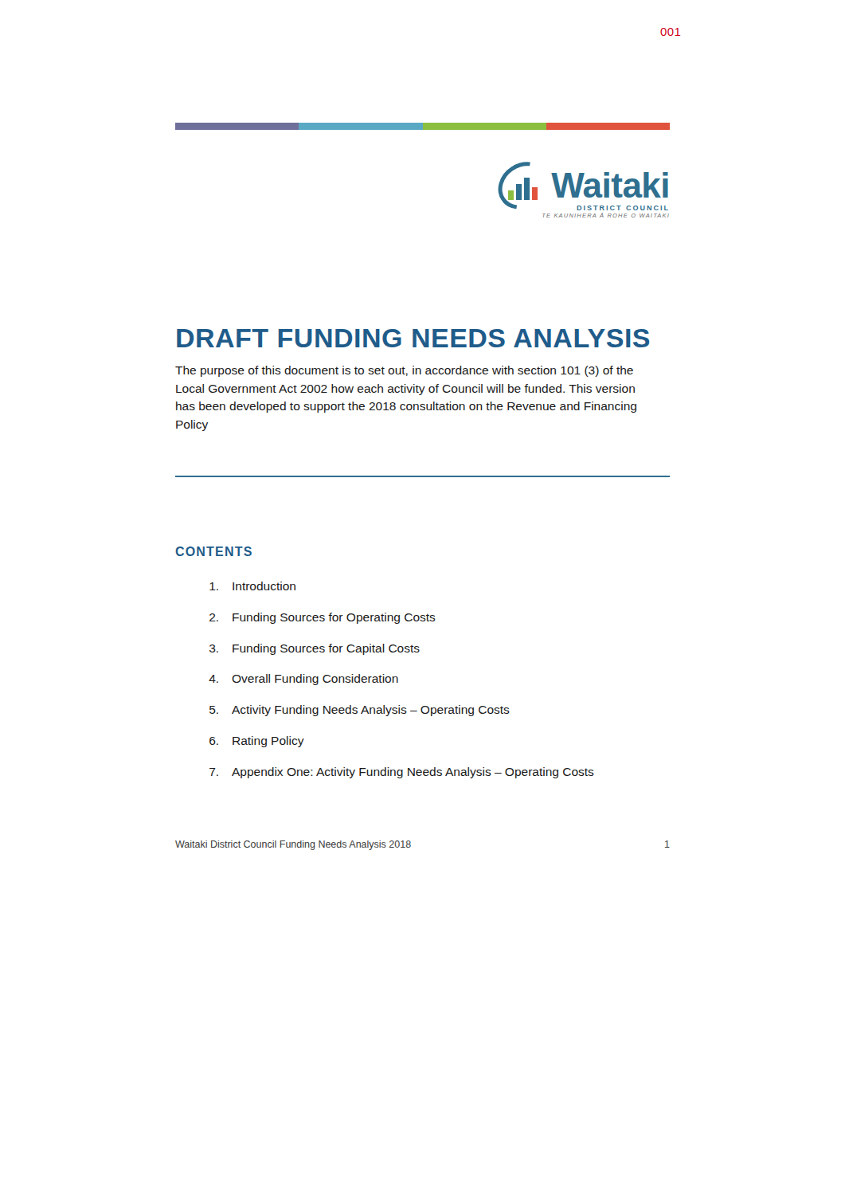001
Waitaki
DISTRICT COUNCIL TE KAUNIHERA Ā ROHE O WAITAKI
DRAFT FUNDING NEEDS ANALYSIS
The purpose of this document is to set out, in accordance with section 101 (3) of the Local Government Act 2002 how each activity of Council will be funded. This version has been developed to support the 2018 consultation on the Revenue and Financing Policy
CONTENTS
Introduction
Funding Sources for Operating Costs
Funding Sources for Capital Costs
Overall Funding Consideration
Activity Funding Needs Analysis – Operating Costs
Rating Policy
Appendix One: Activity Funding Needs Analysis – Operating Costs
Waitaki District Council Funding Needs Analysis 2018 1